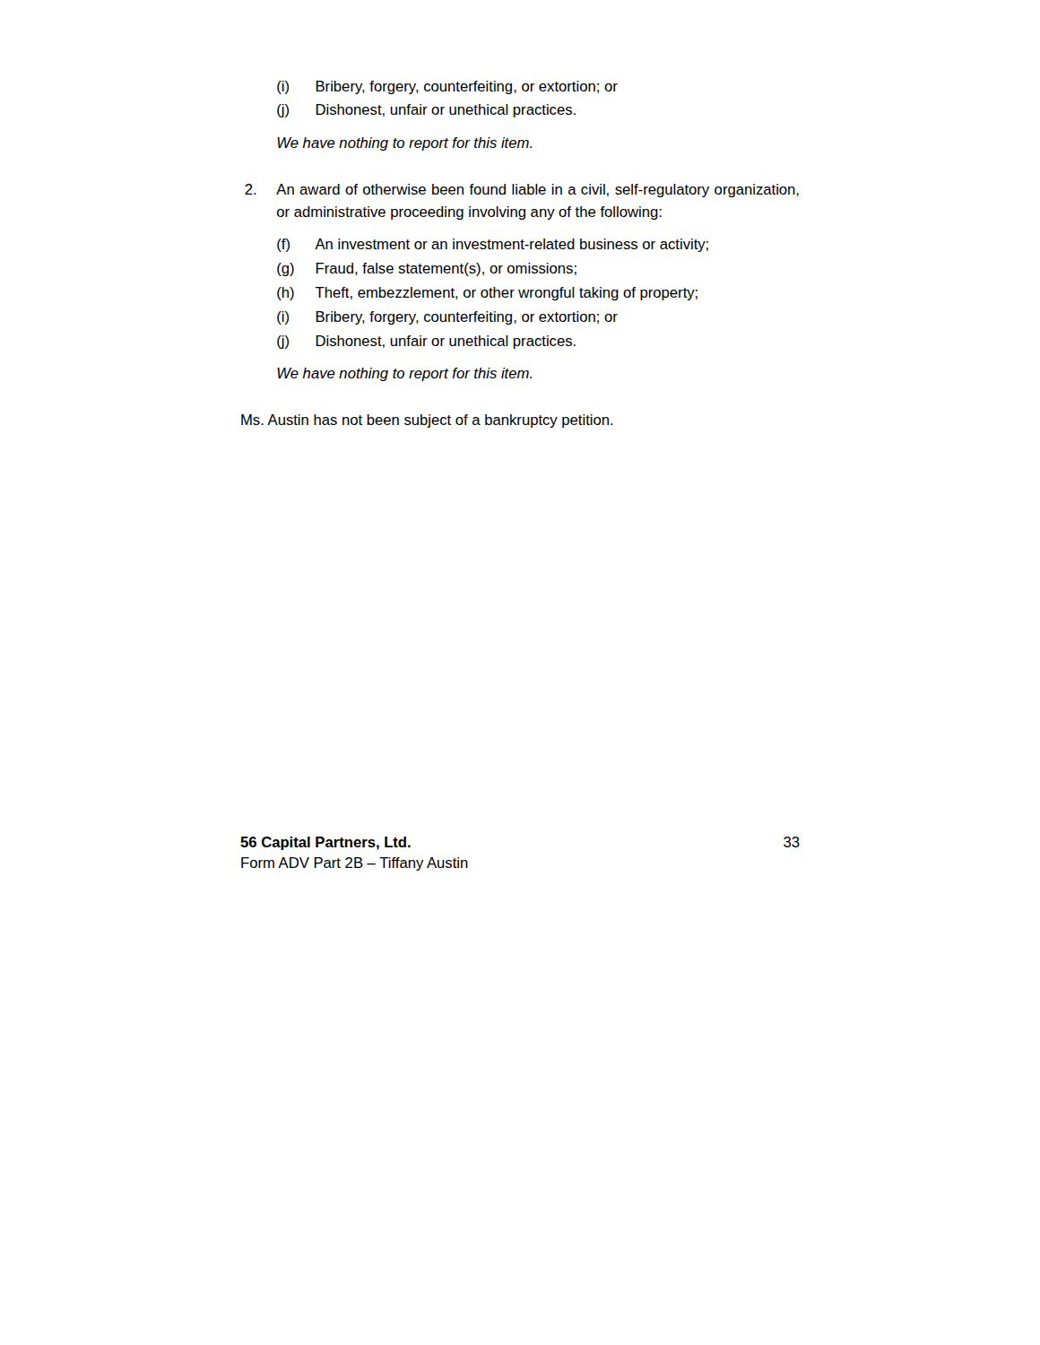(i) Bribery, forgery, counterfeiting, or extortion; or
(j) Dishonest, unfair or unethical practices.
We have nothing to report for this item.
An award of otherwise been found liable in a civil, self-regulatory organization, or administrative proceeding involving any of the following:
(f) An investment or an investment-related business or activity;
(g) Fraud, false statement(s), or omissions;
(h) Theft, embezzlement, or other wrongful taking of property;
(i) Bribery, forgery, counterfeiting, or extortion; or
(j) Dishonest, unfair or unethical practices.
We have nothing to report for this item.
Ms. Austin has not been subject of a bankruptcy petition.
33
56 Capital Partners, Ltd.
Form ADV Part 2B – Tiffany Austin